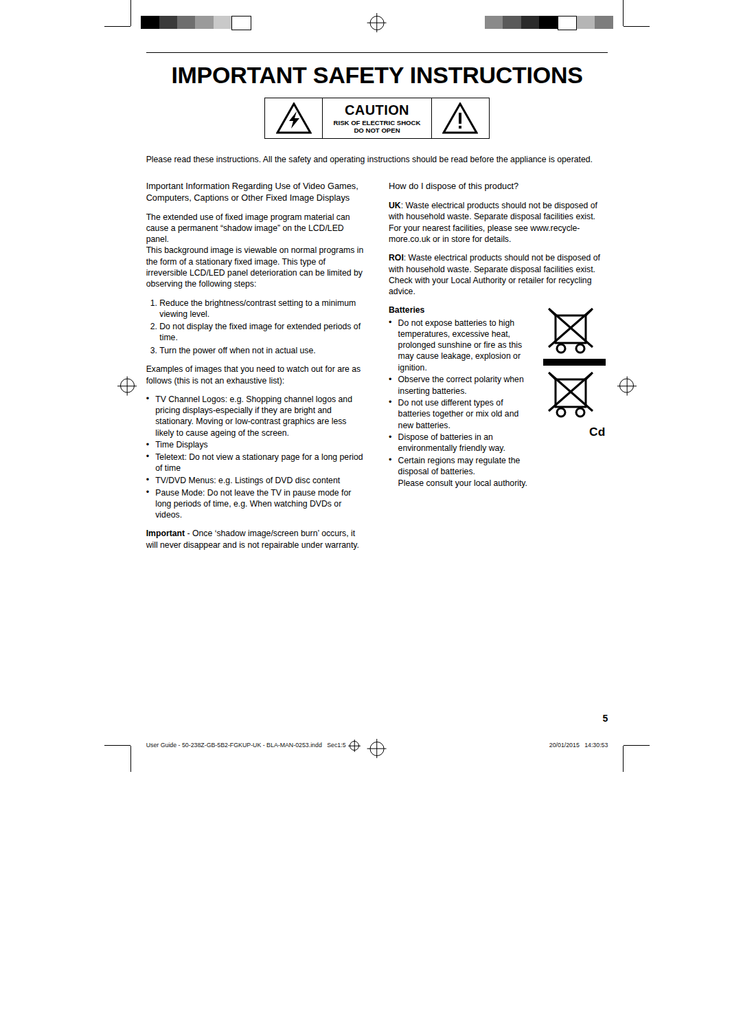IMPORTANT SAFETY INSTRUCTIONS
CAUTION
RISK OF ELECTRIC SHOCK
DO NOT OPEN
Please read these instructions. All the safety and operating instructions should be read before the appliance is operated.
Important Information Regarding Use of Video Games, Computers, Captions or Other Fixed Image Displays
The extended use of fixed image program material can cause a permanent “shadow image” on the LCD/LED panel.
This background image is viewable on normal programs in the form of a stationary fixed image. This type of irreversible LCD/LED panel deterioration can be limited by observing the following steps:
Reduce the brightness/contrast setting to a minimum viewing level.
Do not display the fixed image for extended periods of time.
Turn the power off when not in actual use.
Examples of images that you need to watch out for are as follows (this is not an exhaustive list):
TV Channel Logos: e.g. Shopping channel logos and pricing displays-especially if they are bright and stationary. Moving or low-contrast graphics are less likely to cause ageing of the screen.
Time Displays
Teletext: Do not view a stationary page for a long period of time
TV/DVD Menus: e.g. Listings of DVD disc content
Pause Mode: Do not leave the TV in pause mode for long periods of time, e.g. When watching DVDs or videos.
Important - Once ‘shadow image/screen burn’ occurs, it will never disappear and is not repairable under warranty.
How do I dispose of this product?
UK: Waste electrical products should not be disposed of with household waste. Separate disposal facilities exist. For your nearest facilities, please see www.recycle-more.co.uk or in store for details.
ROI: Waste electrical products should not be disposed of with household waste. Separate disposal facilities exist. Check with your Local Authority or retailer for recycling advice.
Batteries
Do not expose batteries to high temperatures, excessive heat, prolonged sunshine or fire as this may cause leakage, explosion or ignition.
Observe the correct polarity when inserting batteries.
Do not use different types of batteries together or mix old and new batteries.
Dispose of batteries in an environmentally friendly way.
Certain regions may regulate the disposal of batteries.
Please consult your local authority.
Cd
5
User Guide - 50-238Z-GB-5B2-FGKUP-UK - BLA-MAN-0253.indd Sec1:5
20/01/2015 14:30:53